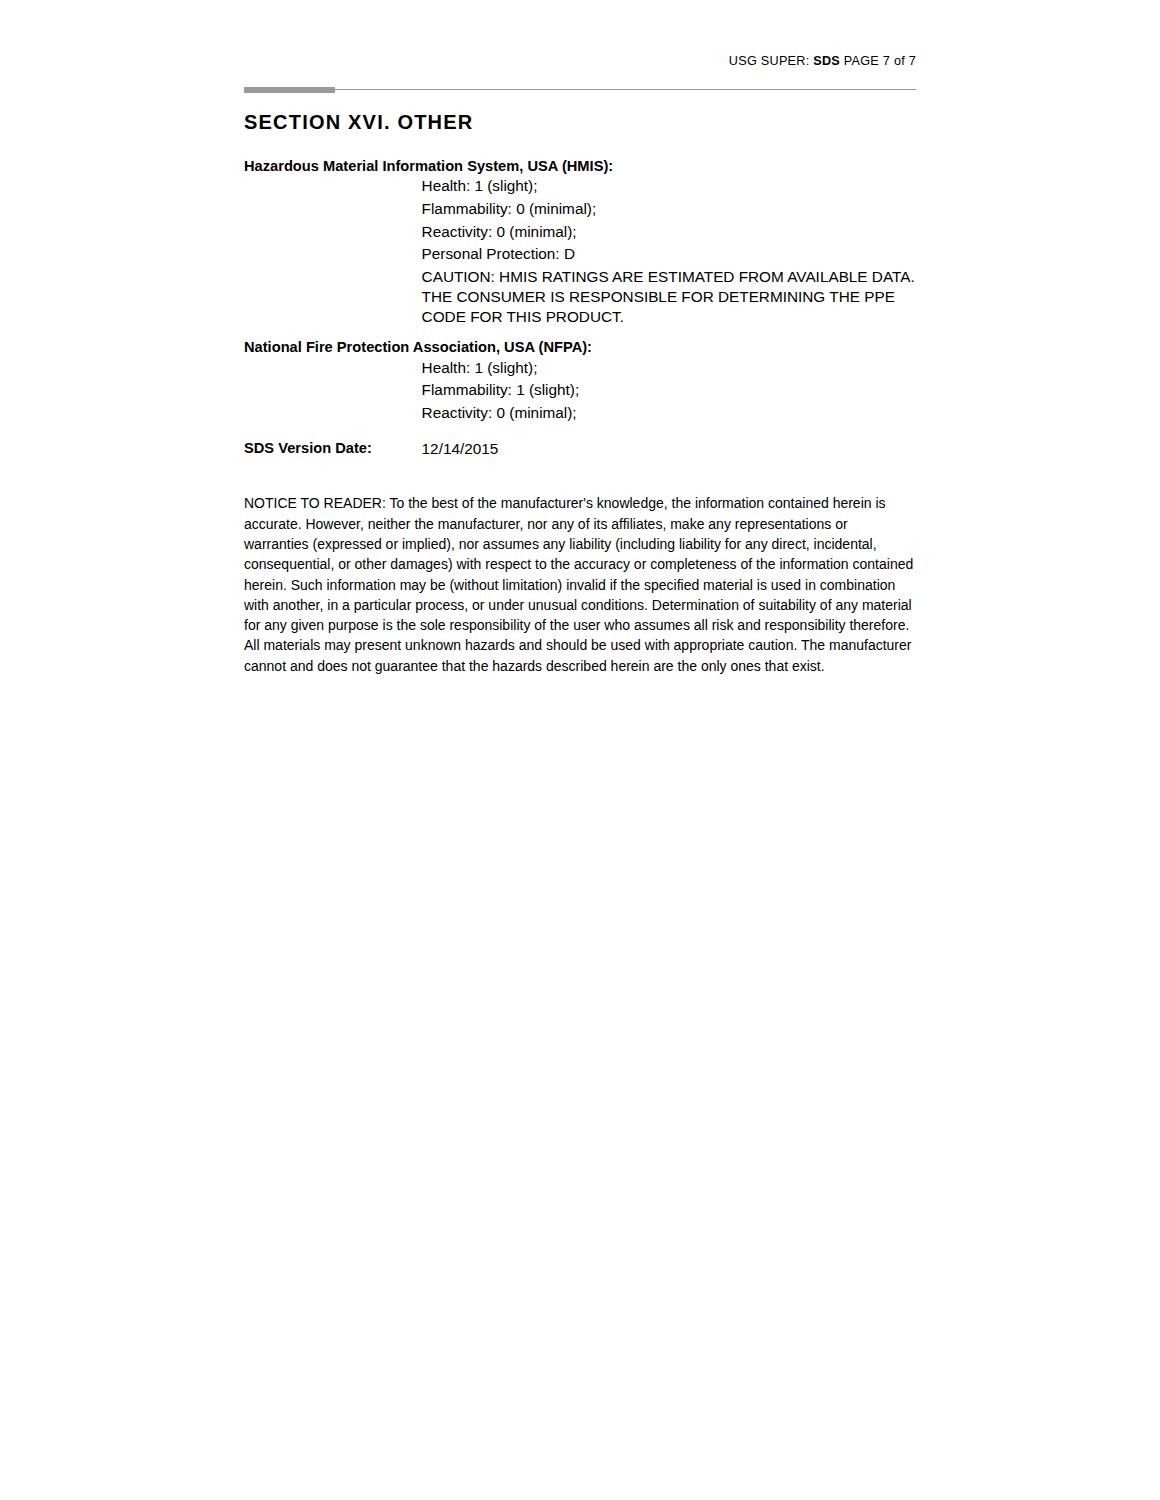USG SUPER: SDS PAGE 7 of 7
SECTION XVI. OTHER
Hazardous Material Information System, USA (HMIS):
Health: 1 (slight);
Flammability: 0 (minimal);
Reactivity: 0 (minimal);
Personal Protection: D
CAUTION: HMIS RATINGS ARE ESTIMATED FROM AVAILABLE DATA. THE CONSUMER IS RESPONSIBLE FOR DETERMINING THE PPE CODE FOR THIS PRODUCT.
National Fire Protection Association, USA (NFPA):
Health: 1 (slight);
Flammability: 1 (slight);
Reactivity: 0 (minimal);
SDS Version Date:
12/14/2015
NOTICE TO READER: To the best of the manufacturer's knowledge, the information contained herein is accurate. However, neither the manufacturer, nor any of its affiliates, make any representations or warranties (expressed or implied), nor assumes any liability (including liability for any direct, incidental, consequential, or other damages) with respect to the accuracy or completeness of the information contained herein. Such information may be (without limitation) invalid if the specified material is used in combination with another, in a particular process, or under unusual conditions. Determination of suitability of any material for any given purpose is the sole responsibility of the user who assumes all risk and responsibility therefore. All materials may present unknown hazards and should be used with appropriate caution. The manufacturer cannot and does not guarantee that the hazards described herein are the only ones that exist.